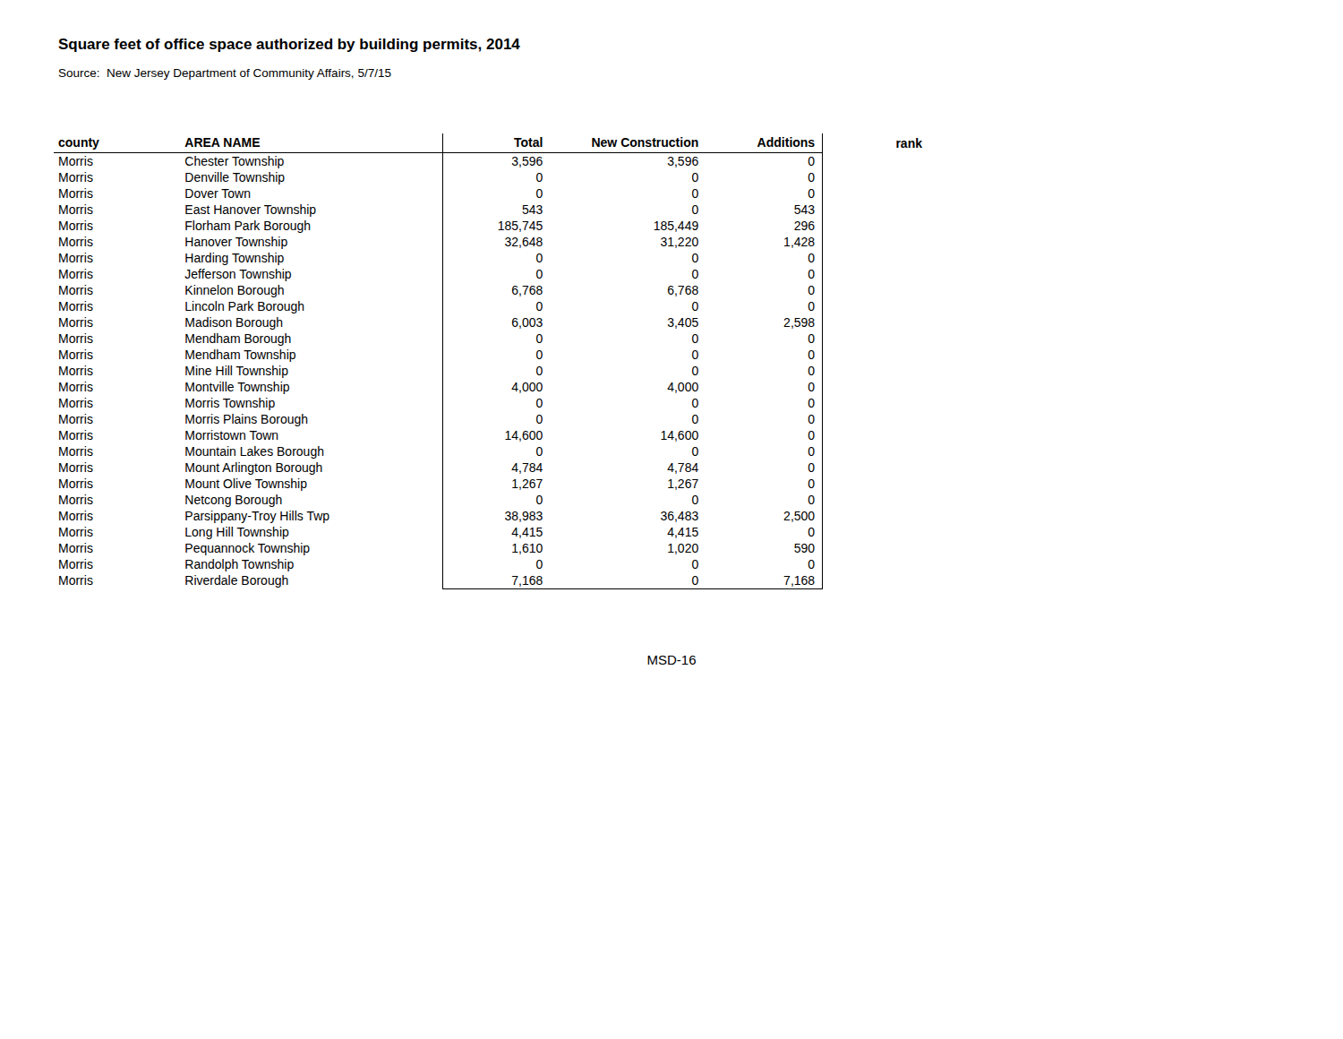Square feet of office space authorized by building permits, 2014
Source: New Jersey Department of Community Affairs, 5/7/15
| county | AREA NAME | Total | New Construction | Additions | rank |
| --- | --- | --- | --- | --- | --- |
| Morris | Chester Township | 3,596 | 3,596 | 0 | |
| Morris | Denville Township | 0 | 0 | 0 | |
| Morris | Dover Town | 0 | 0 | 0 | |
| Morris | East Hanover Township | 543 | 0 | 543 | |
| Morris | Florham Park Borough | 185,745 | 185,449 | 296 | |
| Morris | Hanover Township | 32,648 | 31,220 | 1,428 | |
| Morris | Harding Township | 0 | 0 | 0 | |
| Morris | Jefferson Township | 0 | 0 | 0 | |
| Morris | Kinnelon Borough | 6,768 | 6,768 | 0 | |
| Morris | Lincoln Park Borough | 0 | 0 | 0 | |
| Morris | Madison Borough | 6,003 | 3,405 | 2,598 | |
| Morris | Mendham Borough | 0 | 0 | 0 | |
| Morris | Mendham Township | 0 | 0 | 0 | |
| Morris | Mine Hill Township | 0 | 0 | 0 | |
| Morris | Montville Township | 4,000 | 4,000 | 0 | |
| Morris | Morris Township | 0 | 0 | 0 | |
| Morris | Morris Plains Borough | 0 | 0 | 0 | |
| Morris | Morristown Town | 14,600 | 14,600 | 0 | |
| Morris | Mountain Lakes Borough | 0 | 0 | 0 | |
| Morris | Mount Arlington Borough | 4,784 | 4,784 | 0 | |
| Morris | Mount Olive Township | 1,267 | 1,267 | 0 | |
| Morris | Netcong Borough | 0 | 0 | 0 | |
| Morris | Parsippany-Troy Hills Twp | 38,983 | 36,483 | 2,500 | |
| Morris | Long Hill Township | 4,415 | 4,415 | 0 | |
| Morris | Pequannock Township | 1,610 | 1,020 | 590 | |
| Morris | Randolph Township | 0 | 0 | 0 | |
| Morris | Riverdale Borough | 7,168 | 0 | 7,168 | |
MSD-16